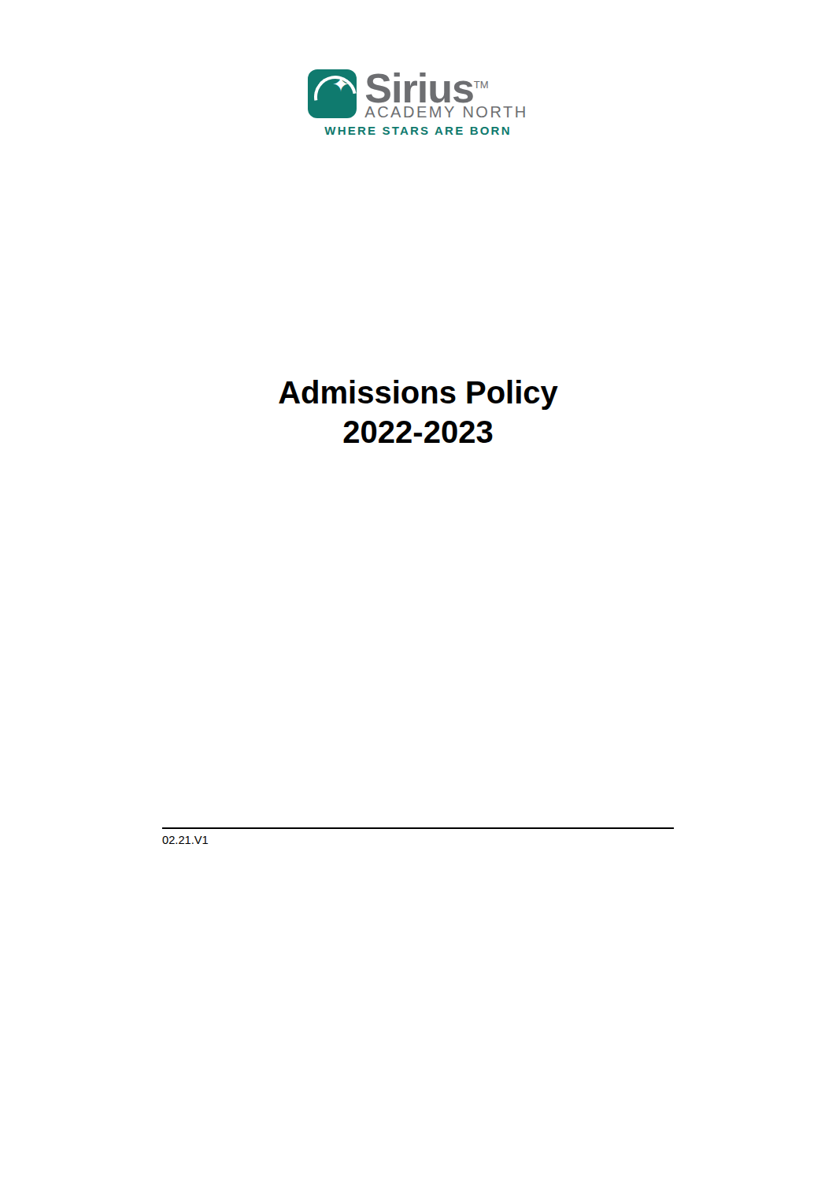✦
SiriusTM
ACADEMY NORTH
WHERE STARS ARE BORN
Admissions Policy
2022-2023
02.21.V1